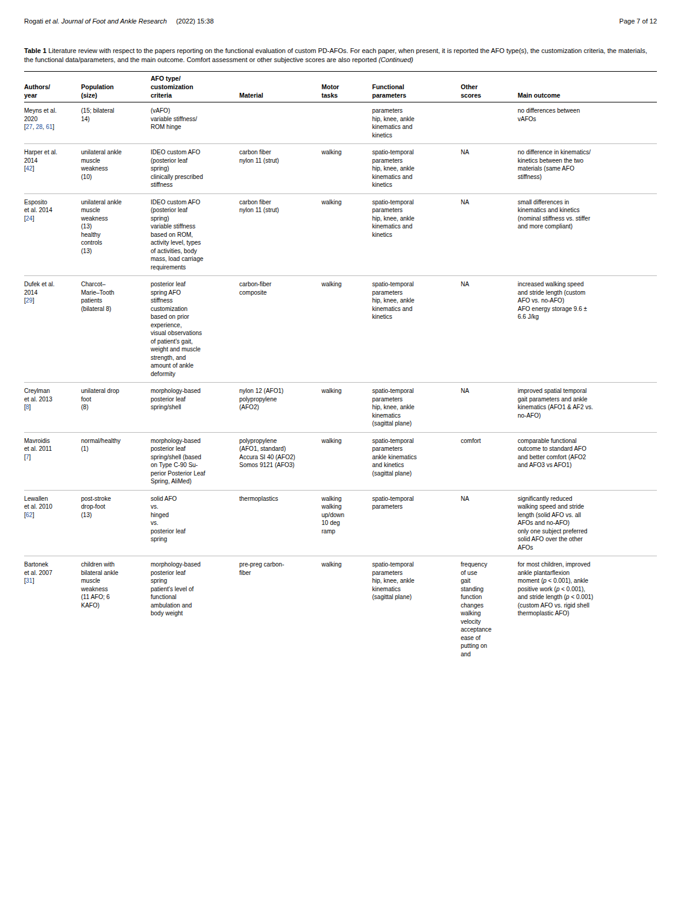Rogati et al. Journal of Foot and Ankle Research (2022) 15:38
Page 7 of 12
Table 1 Literature review with respect to the papers reporting on the functional evaluation of custom PD-AFOs. For each paper, when present, it is reported the AFO type(s), the customization criteria, the materials, the functional data/parameters, and the main outcome. Comfort assessment or other subjective scores are also reported (Continued)
| Authors/ year | Population (size) | AFO type/ customization criteria | Material | Motor tasks | Functional parameters | Other scores | Main outcome |
| --- | --- | --- | --- | --- | --- | --- | --- |
| Meyns et al. 2020 [ 27 , 28 , 61 ] | (15; bilateral 14) | (vAFO) variable stiffness/ ROM hinge | | | parameters hip, knee, ankle kinematics and kinetics | | no differences between vAFOs |
| Harper et al. 2014 [ 42 ] | unilateral ankle muscle weakness (10) | IDEO custom AFO (posterior leaf spring) clinically prescribed stiffness | carbon fiber nylon 11 (strut) | walking | spatio-temporal parameters hip, knee, ankle kinematics and kinetics | NA | no difference in kinematics/ kinetics between the two materials (same AFO stiffness) |
| Esposito et al. 2014 [ 24 ] | unilateral ankle muscle weakness (13) healthy controls (13) | IDEO custom AFO (posterior leaf spring) variable stiffness based on ROM, activity level, types of activities, body mass, load carriage requirements | carbon fiber nylon 11 (strut) | walking | spatio-temporal parameters hip, knee, ankle kinematics and kinetics | NA | small differences in kinematics and kinetics (nominal stiffness vs. stiffer and more compliant) |
| Dufek et al. 2014 [ 29 ] | Charcot– Marie–Tooth patients (bilateral 8) | posterior leaf spring AFO stiffness customization based on prior experience, visual observations of patient's gait, weight and muscle strength, and amount of ankle deformity | carbon-fiber composite | walking | spatio-temporal parameters hip, knee, ankle kinematics and kinetics | NA | increased walking speed and stride length (custom AFO vs. no-AFO) AFO energy storage 9.6 ± 6.6 J/kg |
| Creylman et al. 2013 [ 8 ] | unilateral drop foot (8) | morphology-based posterior leaf spring/shell | nylon 12 (AFO1) polypropylene (AFO2) | walking | spatio-temporal parameters hip, knee, ankle kinematics (sagittal plane) | NA | improved spatial temporal gait parameters and ankle kinematics (AFO1 & AF2 vs. no-AFO) |
| Mavroidis et al. 2011 [ 7 ] | normal/healthy (1) | morphology-based posterior leaf spring/shell (based on Type C-90 Su- perior Posterior Leaf Spring, AliMed) | polypropylene (AFO1, standard) Accura SI 40 (AFO2) Somos 9121 (AFO3) | walking | spatio-temporal parameters ankle kinematics and kinetics (sagittal plane) | comfort | comparable functional outcome to standard AFO and better comfort (AFO2 and AFO3 vs AFO1) |
| Lewallen et al. 2010 [ 62 ] | post-stroke drop-foot (13) | solid AFO vs. hinged vs. posterior leaf spring | thermoplastics | walking walking up/down 10 deg ramp | spatio-temporal parameters | NA | significantly reduced walking speed and stride length (solid AFO vs. all AFOs and no-AFO) only one subject preferred solid AFO over the other AFOs |
| Bartonek et al. 2007 [ 31 ] | children with bilateral ankle muscle weakness (11 AFO; 6 KAFO) | morphology-based posterior leaf spring patient's level of functional ambulation and body weight | pre-preg carbon- fiber | walking | spatio-temporal parameters hip, knee, ankle kinematics (sagittal plane) | frequency of use gait standing function changes walking velocity acceptance ease of putting on and | for most children, improved ankle plantarflexion moment ( p < 0.001), ankle positive work ( p < 0.001), and stride length ( p < 0.001) (custom AFO vs. rigid shell thermoplastic AFO) |